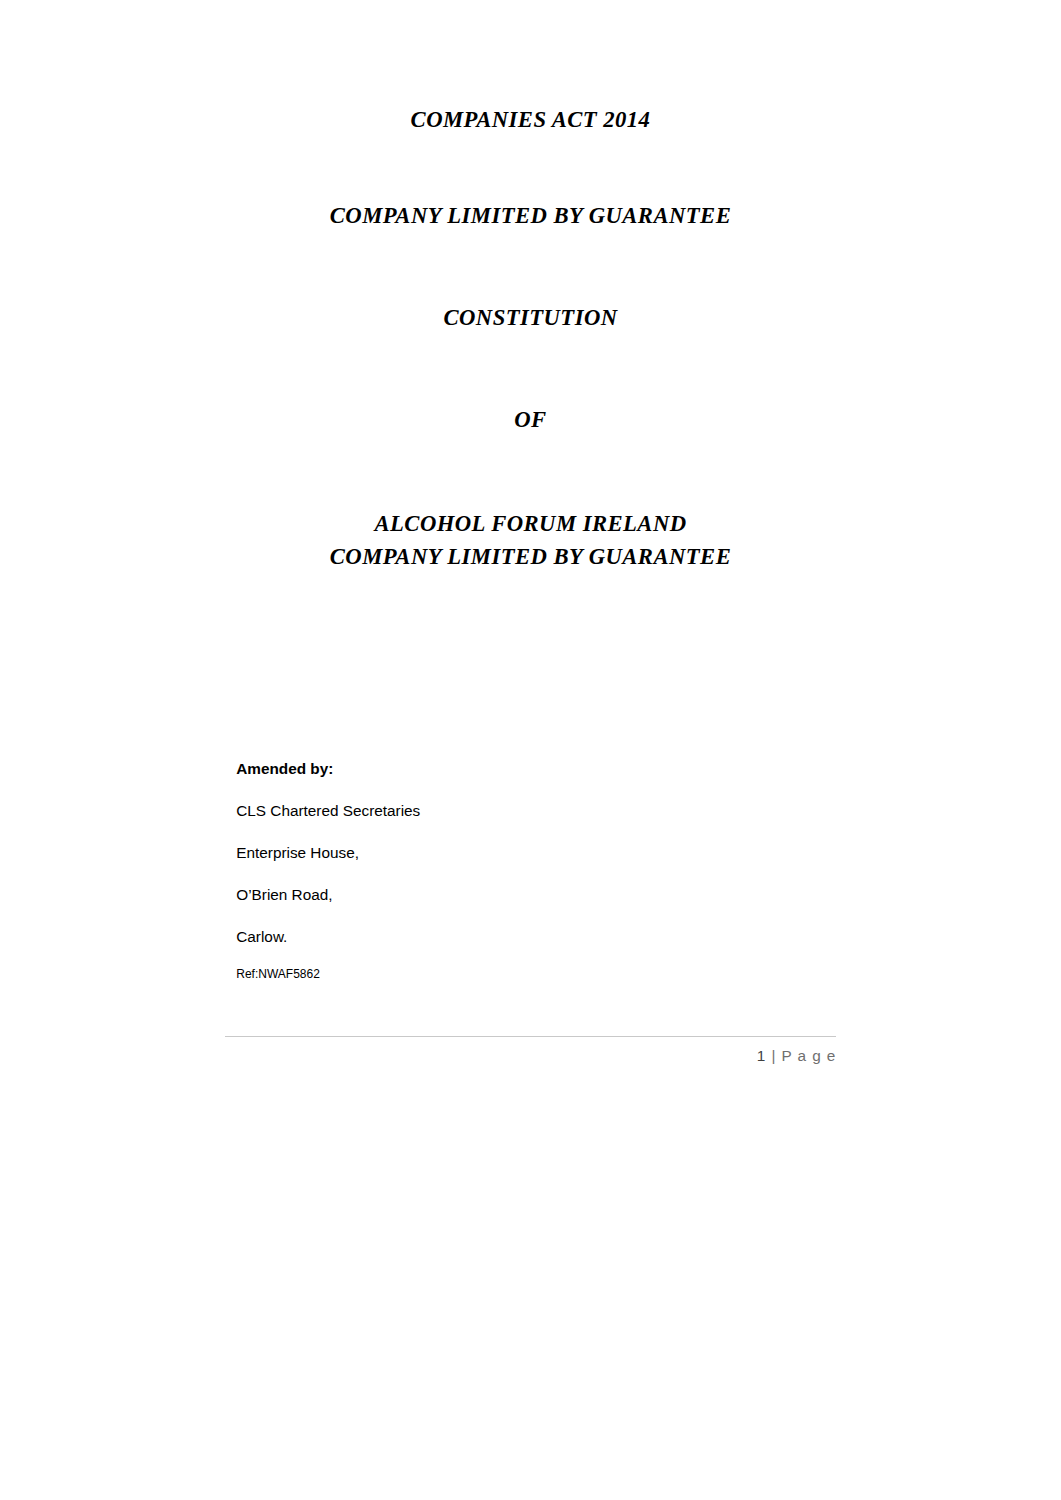COMPANIES ACT 2014
COMPANY LIMITED BY GUARANTEE
CONSTITUTION
OF
ALCOHOL FORUM IRELAND
COMPANY LIMITED BY GUARANTEE
Amended by:
CLS Chartered Secretaries
Enterprise House,
O’Brien Road,
Carlow.
Ref:NWAF5862
1 | P a g e